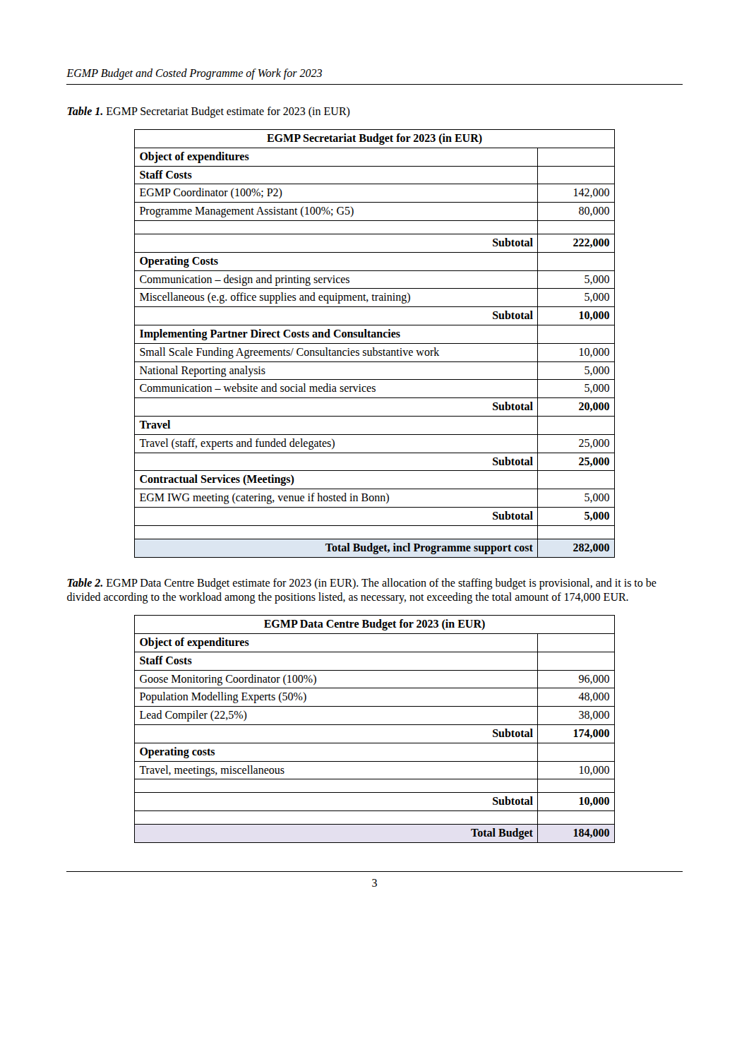EGMP Budget and Costed Programme of Work for 2023
Table 1. EGMP Secretariat Budget estimate for 2023 (in EUR)
| EGMP Secretariat Budget for 2023 (in EUR) |
| Object of expenditures | |
| Staff Costs | |
| EGMP Coordinator (100%; P2) | 142,000 |
| Programme Management Assistant (100%; G5) | 80,000 |
| Subtotal | 222,000 |
| Operating Costs | |
| Communication – design and printing services | 5,000 |
| Miscellaneous (e.g. office supplies and equipment, training) | 5,000 |
| Subtotal | 10,000 |
| Implementing Partner Direct Costs and Consultancies | |
| Small Scale Funding Agreements/ Consultancies substantive work | 10,000 |
| National Reporting analysis | 5,000 |
| Communication – website and social media services | 5,000 |
| Subtotal | 20,000 |
| Travel | |
| Travel (staff, experts and funded delegates) | 25,000 |
| Subtotal | 25,000 |
| Contractual Services (Meetings) | |
| EGM IWG meeting (catering, venue if hosted in Bonn) | 5,000 |
| Subtotal | 5,000 |
| Total Budget, incl Programme support cost | 282,000 |
Table 2. EGMP Data Centre Budget estimate for 2023 (in EUR). The allocation of the staffing budget is provisional, and it is to be divided according to the workload among the positions listed, as necessary, not exceeding the total amount of 174,000 EUR.
| EGMP Data Centre Budget for 2023 (in EUR) |
| Object of expenditures | |
| Staff Costs | |
| Goose Monitoring Coordinator (100%) | 96,000 |
| Population Modelling Experts (50%) | 48,000 |
| Lead Compiler (22,5%) | 38,000 |
| Subtotal | 174,000 |
| Operating costs | |
| Travel, meetings, miscellaneous | 10,000 |
| Subtotal | 10,000 |
| Total Budget | 184,000 |
3